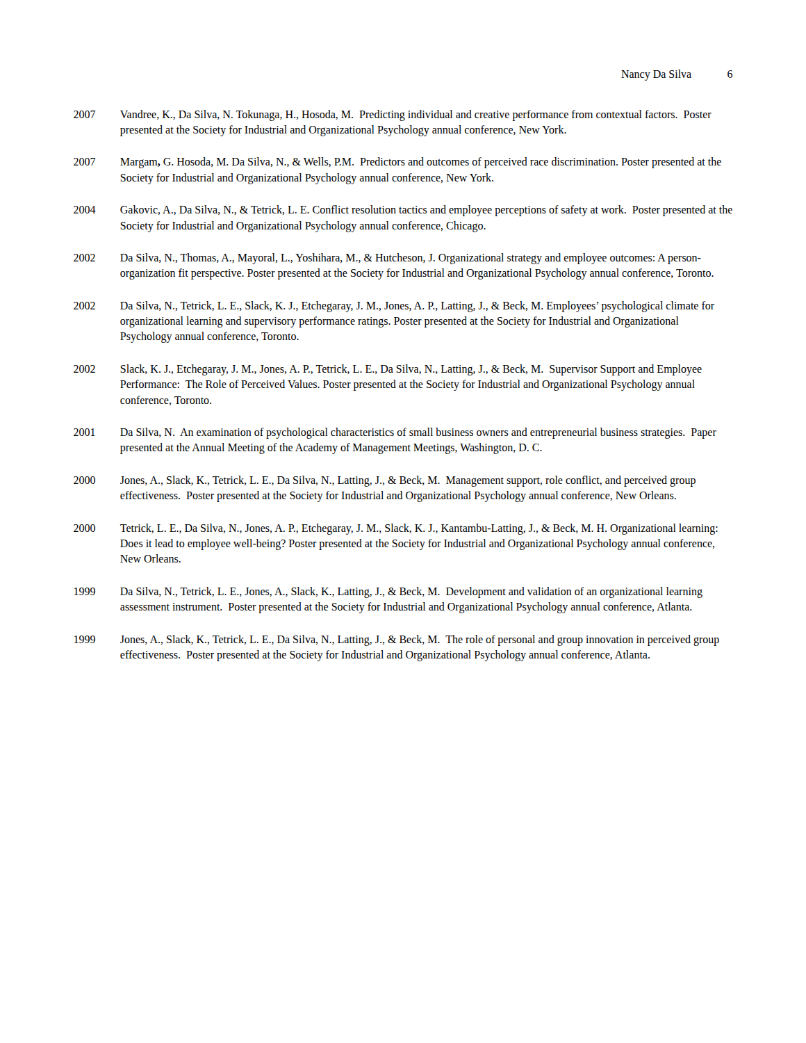Nancy Da Silva 6
2007
Vandree, K., Da Silva, N. Tokunaga, H., Hosoda, M. Predicting individual and creative performance from contextual factors. Poster presented at the Society for Industrial and Organizational Psychology annual conference, New York.
2007
Margam, G. Hosoda, M. Da Silva, N., & Wells, P.M. Predictors and outcomes of perceived race discrimination. Poster presented at the Society for Industrial and Organizational Psychology annual conference, New York.
2004
Gakovic, A., Da Silva, N., & Tetrick, L. E. Conflict resolution tactics and employee perceptions of safety at work. Poster presented at the Society for Industrial and Organizational Psychology annual conference, Chicago.
2002
Da Silva, N., Thomas, A., Mayoral, L., Yoshihara, M., & Hutcheson, J. Organizational strategy and employee outcomes: A person-organization fit perspective. Poster presented at the Society for Industrial and Organizational Psychology annual conference, Toronto.
2002
Da Silva, N., Tetrick, L. E., Slack, K. J., Etchegaray, J. M., Jones, A. P., Latting, J., & Beck, M. Employees’ psychological climate for organizational learning and supervisory performance ratings. Poster presented at the Society for Industrial and Organizational Psychology annual conference, Toronto.
2002
Slack, K. J., Etchegaray, J. M., Jones, A. P., Tetrick, L. E., Da Silva, N., Latting, J., & Beck, M. Supervisor Support and Employee Performance: The Role of Perceived Values. Poster presented at the Society for Industrial and Organizational Psychology annual conference, Toronto.
2001
Da Silva, N. An examination of psychological characteristics of small business owners and entrepreneurial business strategies. Paper presented at the Annual Meeting of the Academy of Management Meetings, Washington, D. C.
2000
Jones, A., Slack, K., Tetrick, L. E., Da Silva, N., Latting, J., & Beck, M. Management support, role conflict, and perceived group effectiveness. Poster presented at the Society for Industrial and Organizational Psychology annual conference, New Orleans.
2000
Tetrick, L. E., Da Silva, N., Jones, A. P., Etchegaray, J. M., Slack, K. J., Kantambu-Latting, J., & Beck, M. H. Organizational learning: Does it lead to employee well-being? Poster presented at the Society for Industrial and Organizational Psychology annual conference, New Orleans.
1999
Da Silva, N., Tetrick, L. E., Jones, A., Slack, K., Latting, J., & Beck, M. Development and validation of an organizational learning assessment instrument. Poster presented at the Society for Industrial and Organizational Psychology annual conference, Atlanta.
1999
Jones, A., Slack, K., Tetrick, L. E., Da Silva, N., Latting, J., & Beck, M. The role of personal and group innovation in perceived group effectiveness. Poster presented at the Society for Industrial and Organizational Psychology annual conference, Atlanta.